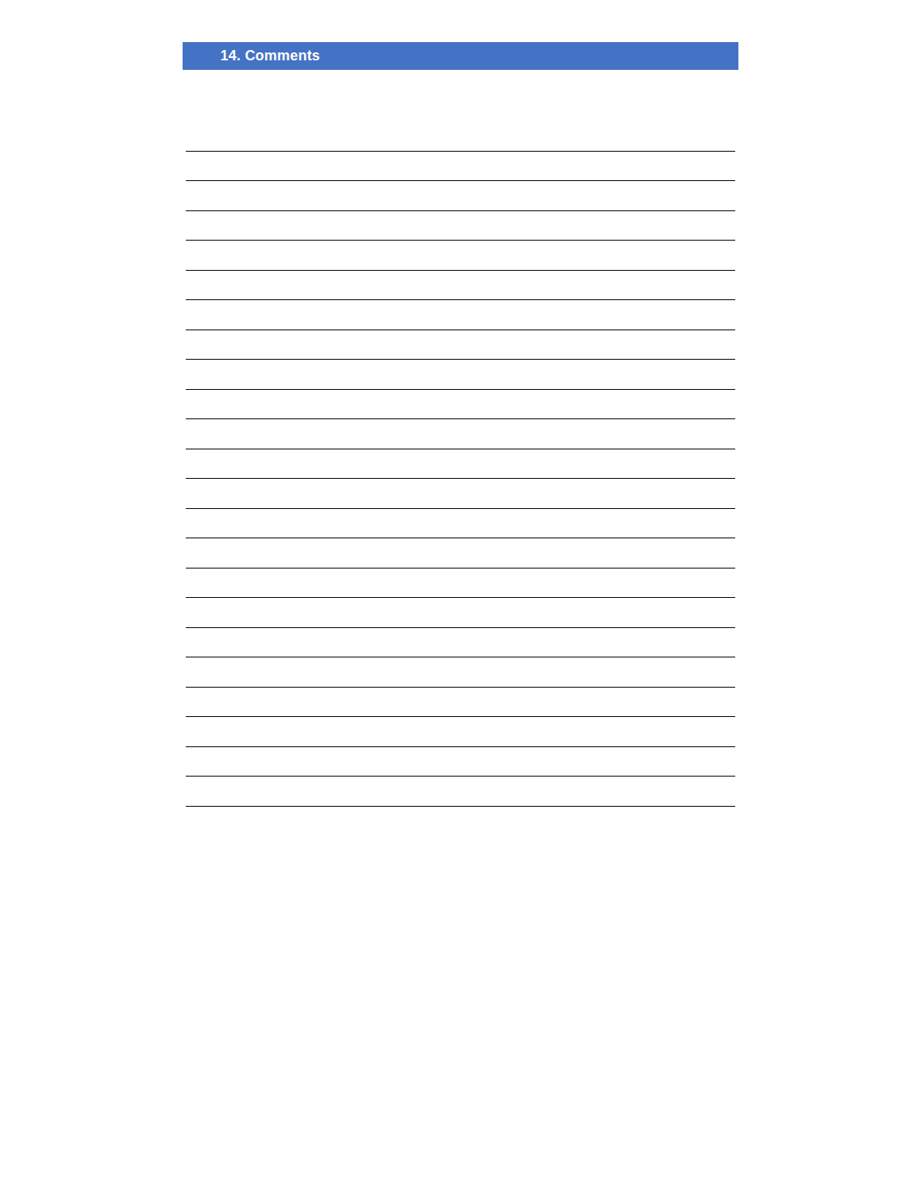14. Comments